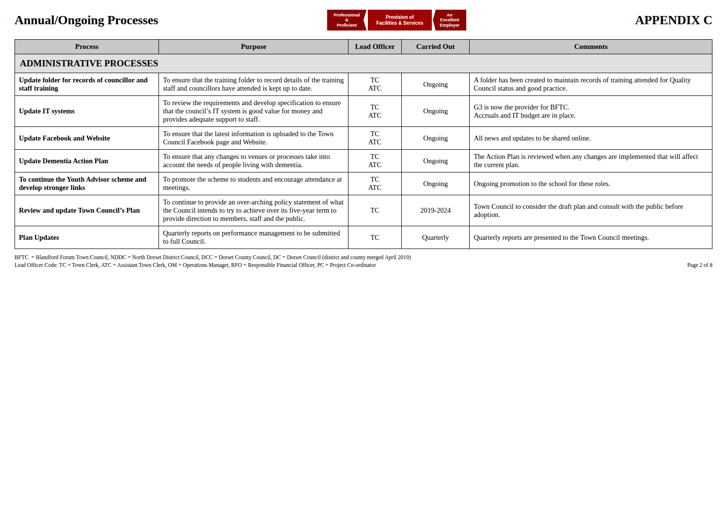Annual/Ongoing Processes
Professional
&
Proficient
Provision of
Facilities & Services
An
Excellent
Employer
APPENDIX C
| Process | Purpose | Lead Officer | Carried Out | Comments |
| --- | --- | --- | --- | --- |
| ADMINISTRATIVE PROCESSES |
| Update folder for records of councillor and staff training | To ensure that the training folder to record details of the training staff and councillors have attended is kept up to date. | TC ATC | Ongoing | A folder has been created to maintain records of training attended for Quality Council status and good practice. |
| Update IT systems | To review the requirements and develop specification to ensure that the council’s IT system is good value for money and provides adequate support to staff. | TC ATC | Ongoing | G3 is now the provider for BFTC. Accruals and IT budget are in place. |
| Update Facebook and Website | To ensure that the latest information is uploaded to the Town Council Facebook page and Website. | TC ATC | Ongoing | All news and updates to be shared online. |
| Update Dementia Action Plan | To ensure that any changes to venues or processes take into account the needs of people living with dementia. | TC ATC | Ongoing | The Action Plan is reviewed when any changes are implemented that will affect the current plan. |
| To continue the Youth Advisor scheme and develop stronger links | To promote the scheme to students and encourage attendance at meetings. | TC ATC | Ongoing | Ongoing promotion to the school for these roles. |
| Review and update Town Council’s Plan | To continue to provide an over-arching policy statement of what the Council intends to try to achieve over its five-year term to provide direction to members, staff and the public. | TC | 2019-2024 | Town Council to consider the draft plan and consult with the public before adoption. |
| Plan Updates | Quarterly reports on performance management to be submitted to full Council. | TC | Quarterly | Quarterly reports are presented to the Town Council meetings. |
BFTC = Blandford Forum Town Council, NDDC = North Dorset District Council, DCC = Dorset County Council, DC = Dorset Council (district and county merged April 2019)
Lead Officer Code: TC = Town Clerk, ATC = Assistant Town Clerk, OM = Operations Manager, RFO = Responsible Financial Officer, PC = Project Co-ordinator Page 2 of 8